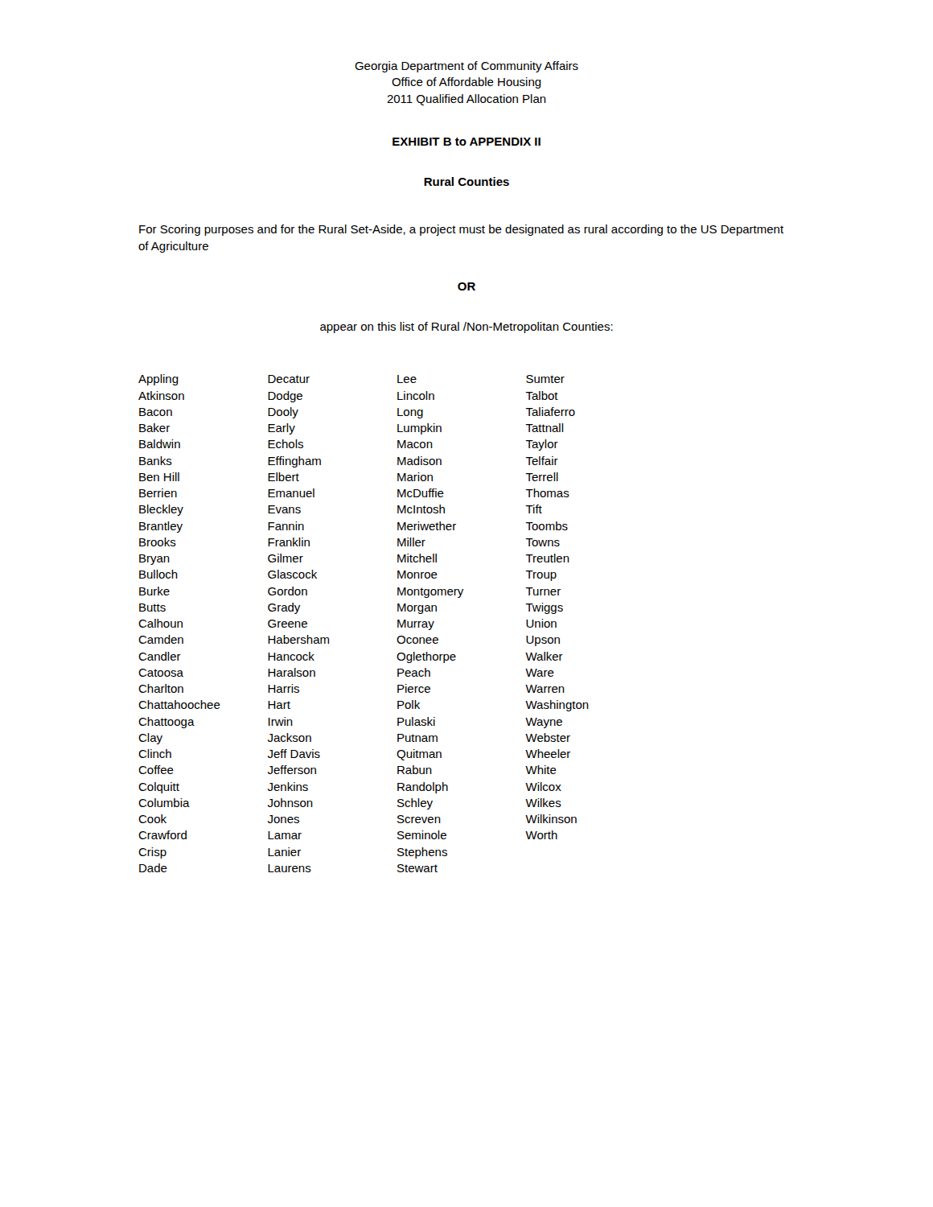Georgia Department of Community Affairs
Office of Affordable Housing
2011 Qualified Allocation Plan
EXHIBIT B to APPENDIX II
Rural Counties
For Scoring purposes and for the Rural Set-Aside, a project must be designated as rural according to the US Department of Agriculture
OR
appear on this list of Rural /Non-Metropolitan Counties:
Appling
Atkinson
Bacon
Baker
Baldwin
Banks
Ben Hill
Berrien
Bleckley
Brantley
Brooks
Bryan
Bulloch
Burke
Butts
Calhoun
Camden
Candler
Catoosa
Charlton
Chattahoochee
Chattooga
Clay
Clinch
Coffee
Colquitt
Columbia
Cook
Crawford
Crisp
Dade
Decatur
Dodge
Dooly
Early
Echols
Effingham
Elbert
Emanuel
Evans
Fannin
Franklin
Gilmer
Glascock
Gordon
Grady
Greene
Habersham
Hancock
Haralson
Harris
Hart
Irwin
Jackson
Jeff Davis
Jefferson
Jenkins
Johnson
Jones
Lamar
Lanier
Laurens
Lee
Lincoln
Long
Lumpkin
Macon
Madison
Marion
McDuffie
McIntosh
Meriwether
Miller
Mitchell
Monroe
Montgomery
Morgan
Murray
Oconee
Oglethorpe
Peach
Pierce
Polk
Pulaski
Putnam
Quitman
Rabun
Randolph
Schley
Screven
Seminole
Stephens
Stewart
Sumter
Talbot
Taliaferro
Tattnall
Taylor
Telfair
Terrell
Thomas
Tift
Toombs
Towns
Treutlen
Troup
Turner
Twiggs
Union
Upson
Walker
Ware
Warren
Washington
Wayne
Webster
Wheeler
White
Wilcox
Wilkes
Wilkinson
Worth